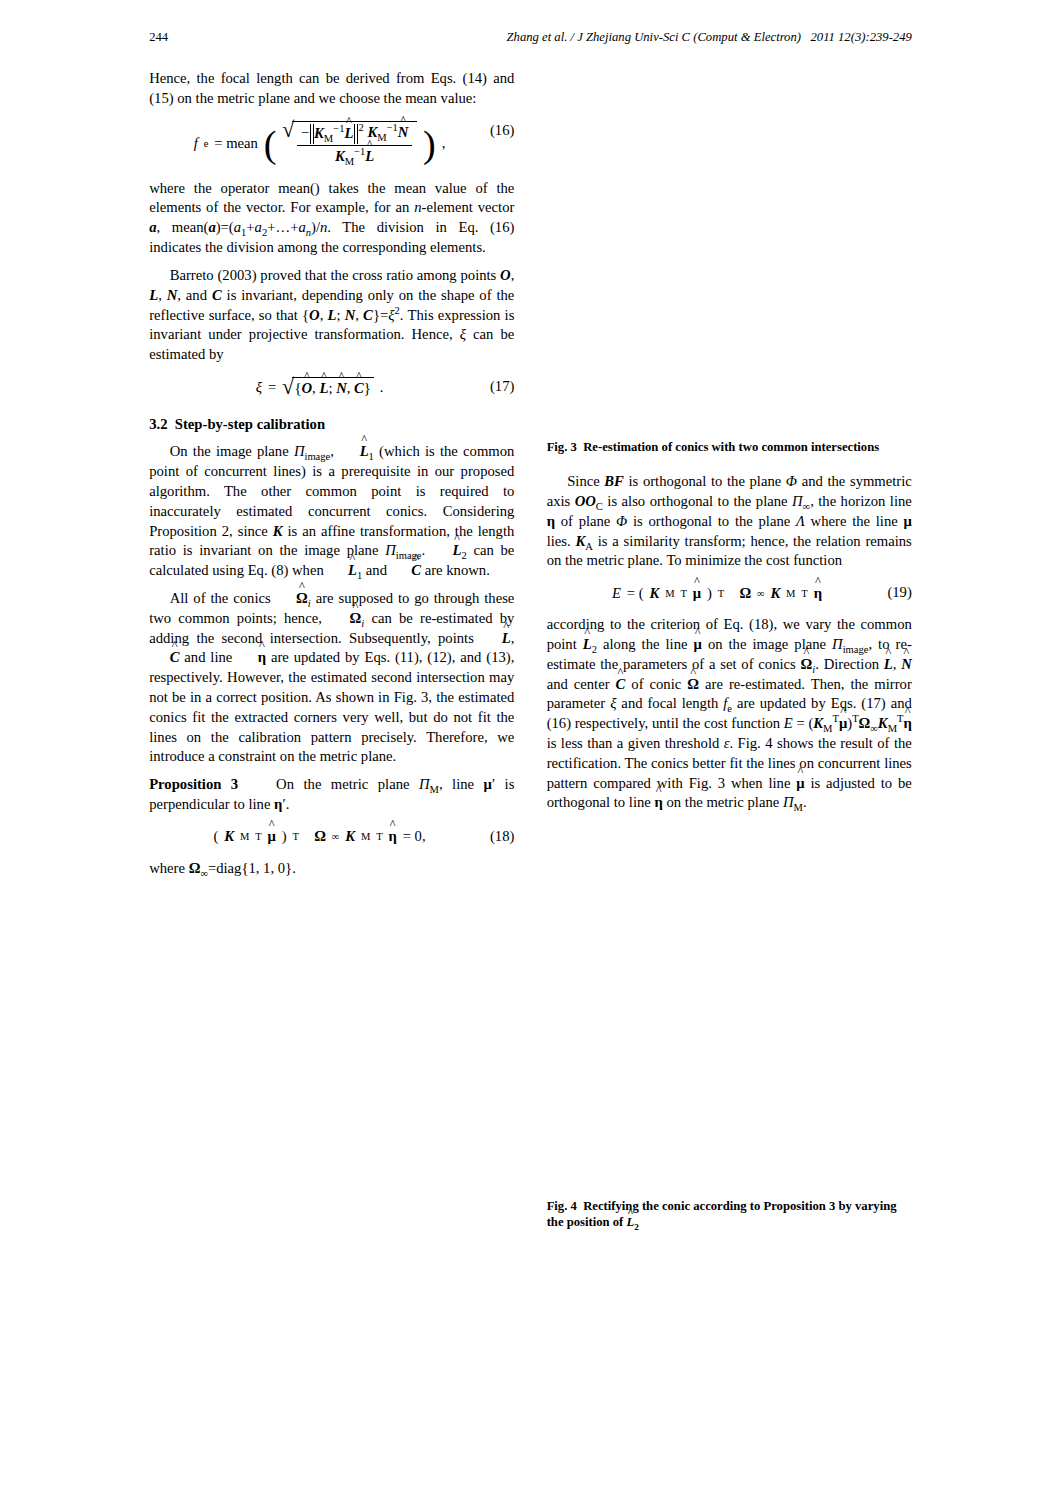244 Zhang et al. / J Zhejiang Univ-Sci C (Comput & Electron) 2011 12(3):239-249
Hence, the focal length can be derived from Eqs. (14) and (15) on the metric plane and we choose the mean value:
fe = mean ( −KM−1L2 KM−1N KM−1L ), (16)
where the operator mean() takes the mean value of the elements of the vector. For example, for an n-element vector a, mean(a)=(a1+a2+…+an)/n. The division in Eq. (16) indicates the division among the corresponding elements.
Barreto (2003) proved that the cross ratio among points O, L, N, and C is invariant, depending only on the shape of the reflective surface, so that {O, L; N, C}=ξ2. This expression is invariant under projective transformation. Hence, ξ can be estimated by
ξ = {O, L; N, C} . (17)
3.2 Step-by-step calibration
On the image plane Πimage, L1 (which is the common point of concurrent lines) is a prerequisite in our proposed algorithm. The other common point is required to inaccurately estimated concurrent conics. Considering Proposition 2, since K is an affine transformation, the length ratio is invariant on the image plane Πimage. L2 can be calculated using Eq. (8) when L1 and C are known.
All of the conics Ωi are supposed to go through these two common points; hence, Ωi can be re-estimated by adding the second intersection. Subsequently, points L, C and line η are updated by Eqs. (11), (12), and (13), respectively. However, the estimated second intersection may not be in a correct position. As shown in Fig. 3, the estimated conics fit the extracted corners very well, but do not fit the lines on the calibration pattern precisely. Therefore, we introduce a constraint on the metric plane.
Proposition 3 On the metric plane ΠM, line μ′ is perpendicular to line η′.
(KMTμ)T Ω∞KMTη = 0, (18)
where Ω∞=diag{1, 1, 0}.
Fig. 3 Re-estimation of conics with two common intersections
Since BF is orthogonal to the plane Φ and the symmetric axis OOC is also orthogonal to the plane Π∞, the horizon line η of plane Φ is orthogonal to the plane Λ where the line μ lies. KA is a similarity transform; hence, the relation remains on the metric plane. To minimize the cost function
E = (KMTμ)T Ω∞KMTη (19)
according to the criterion of Eq. (18), we vary the common point L2 along the line μ on the image plane Πimage, to re-estimate the parameters of a set of conics Ωi. Direction L, N and center C of conic Ω are re-estimated. Then, the mirror parameter ξ and focal length fe are updated by Eqs. (17) and (16) respectively, until the cost function E = (KMTμ)TΩ∞KMTη is less than a given threshold ε. Fig. 4 shows the result of the rectification. The conics better fit the lines on concurrent lines pattern compared with Fig. 3 when line μ is adjusted to be orthogonal to line η on the metric plane ΠM.
Fig. 4 Rectifying the conic according to Proposition 3 by varying the position of L2